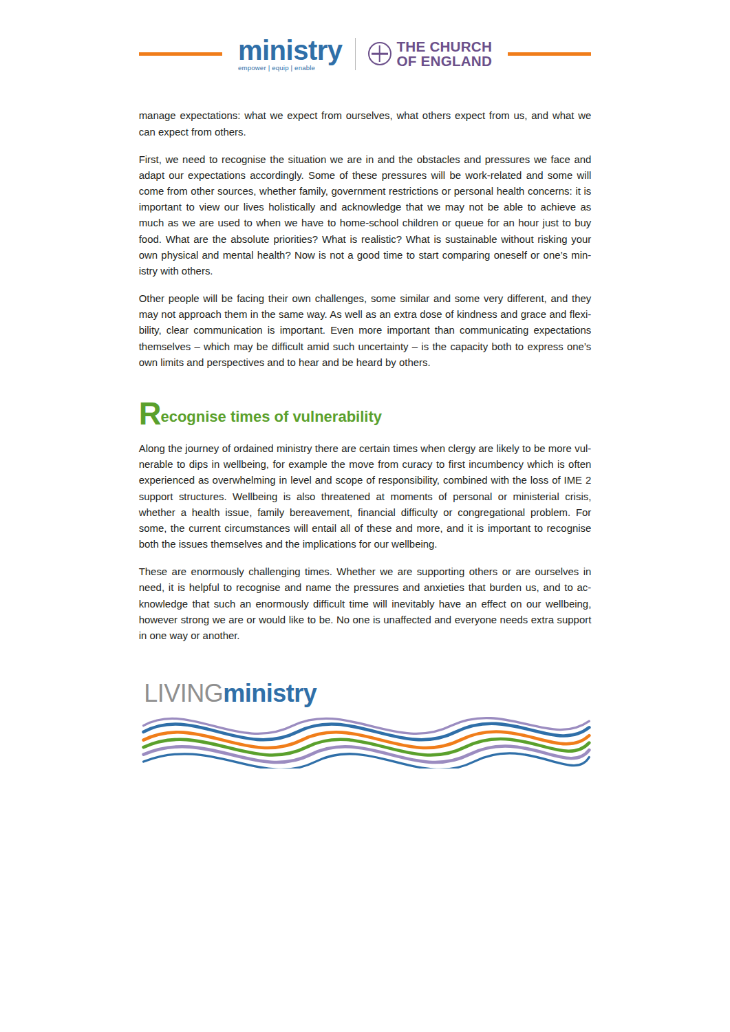ministry empower | equip | enable
THE CHURCH
OF ENGLAND
manage expectations: what we expect from ourselves, what others expect from us, and what we can expect from others.
First, we need to recognise the situation we are in and the obstacles and pressures we face and adapt our expectations accordingly. Some of these pressures will be work-related and some will come from other sources, whether family, government restrictions or personal health concerns: it is important to view our lives holistically and acknowledge that we may not be able to achieve as much as we are used to when we have to home-school children or queue for an hour just to buy food. What are the absolute priorities? What is realistic? What is sustainable without risking your own physical and mental health? Now is not a good time to start comparing oneself or one’s ministry with others.
Other people will be facing their own challenges, some similar and some very different, and they may not approach them in the same way. As well as an extra dose of kindness and grace and flexibility, clear communication is important. Even more important than communicating expectations themselves – which may be difficult amid such uncertainty – is the capacity both to express one’s own limits and perspectives and to hear and be heard by others.
Recognise times of vulnerability
Along the journey of ordained ministry there are certain times when clergy are likely to be more vulnerable to dips in wellbeing, for example the move from curacy to first incumbency which is often experienced as overwhelming in level and scope of responsibility, combined with the loss of IME 2 support structures. Wellbeing is also threatened at moments of personal or ministerial crisis, whether a health issue, family bereavement, financial difficulty or congregational problem. For some, the current circumstances will entail all of these and more, and it is important to recognise both the issues themselves and the implications for our wellbeing.
These are enormously challenging times. Whether we are supporting others or are ourselves in need, it is helpful to recognise and name the pressures and anxieties that burden us, and to acknowledge that such an enormously difficult time will inevitably have an effect on our wellbeing, however strong we are or would like to be. No one is unaffected and everyone needs extra support in one way or another.
LIVING ministry